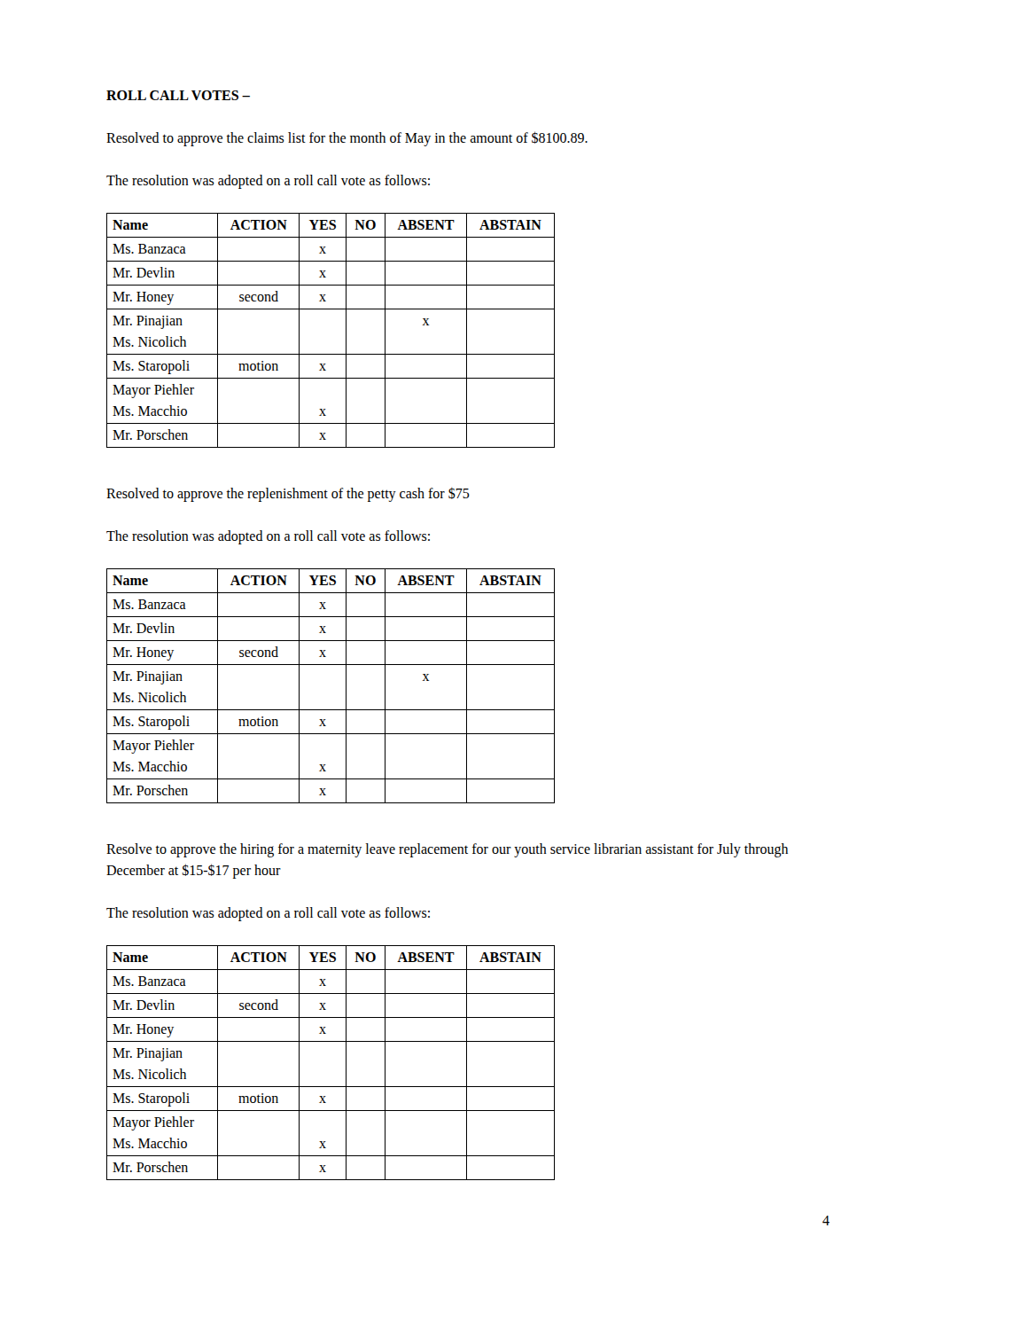ROLL CALL VOTES –
Resolved to approve the claims list for the month of May in the amount of $8100.89.
The resolution was adopted on a roll call vote as follows:
| Name | ACTION | YES | NO | ABSENT | ABSTAIN |
| --- | --- | --- | --- | --- | --- |
| Ms. Banzaca | | x | | | |
| Mr. Devlin | | x | | | |
| Mr. Honey | second | x | | | |
| Mr. Pinajian Ms. Nicolich | | | | x | |
| Ms. Staropoli | motion | x | | | |
| Mayor Piehler Ms. Macchio | | x | | | |
| Mr. Porschen | | x | | | |
Resolved to approve the replenishment of the petty cash for $75
The resolution was adopted on a roll call vote as follows:
| Name | ACTION | YES | NO | ABSENT | ABSTAIN |
| --- | --- | --- | --- | --- | --- |
| Ms. Banzaca | | x | | | |
| Mr. Devlin | | x | | | |
| Mr. Honey | second | x | | | |
| Mr. Pinajian Ms. Nicolich | | | | x | |
| Ms. Staropoli | motion | x | | | |
| Mayor Piehler Ms. Macchio | | x | | | |
| Mr. Porschen | | x | | | |
Resolve to approve the hiring for a maternity leave replacement for our youth service librarian assistant for July through December at $15-$17 per hour
The resolution was adopted on a roll call vote as follows:
| Name | ACTION | YES | NO | ABSENT | ABSTAIN |
| --- | --- | --- | --- | --- | --- |
| Ms. Banzaca | | x | | | |
| Mr. Devlin | second | x | | | |
| Mr. Honey | | x | | | |
| Mr. Pinajian Ms. Nicolich | | | | | |
| Ms. Staropoli | motion | x | | | |
| Mayor Piehler Ms. Macchio | | x | | | |
| Mr. Porschen | | x | | | |
4